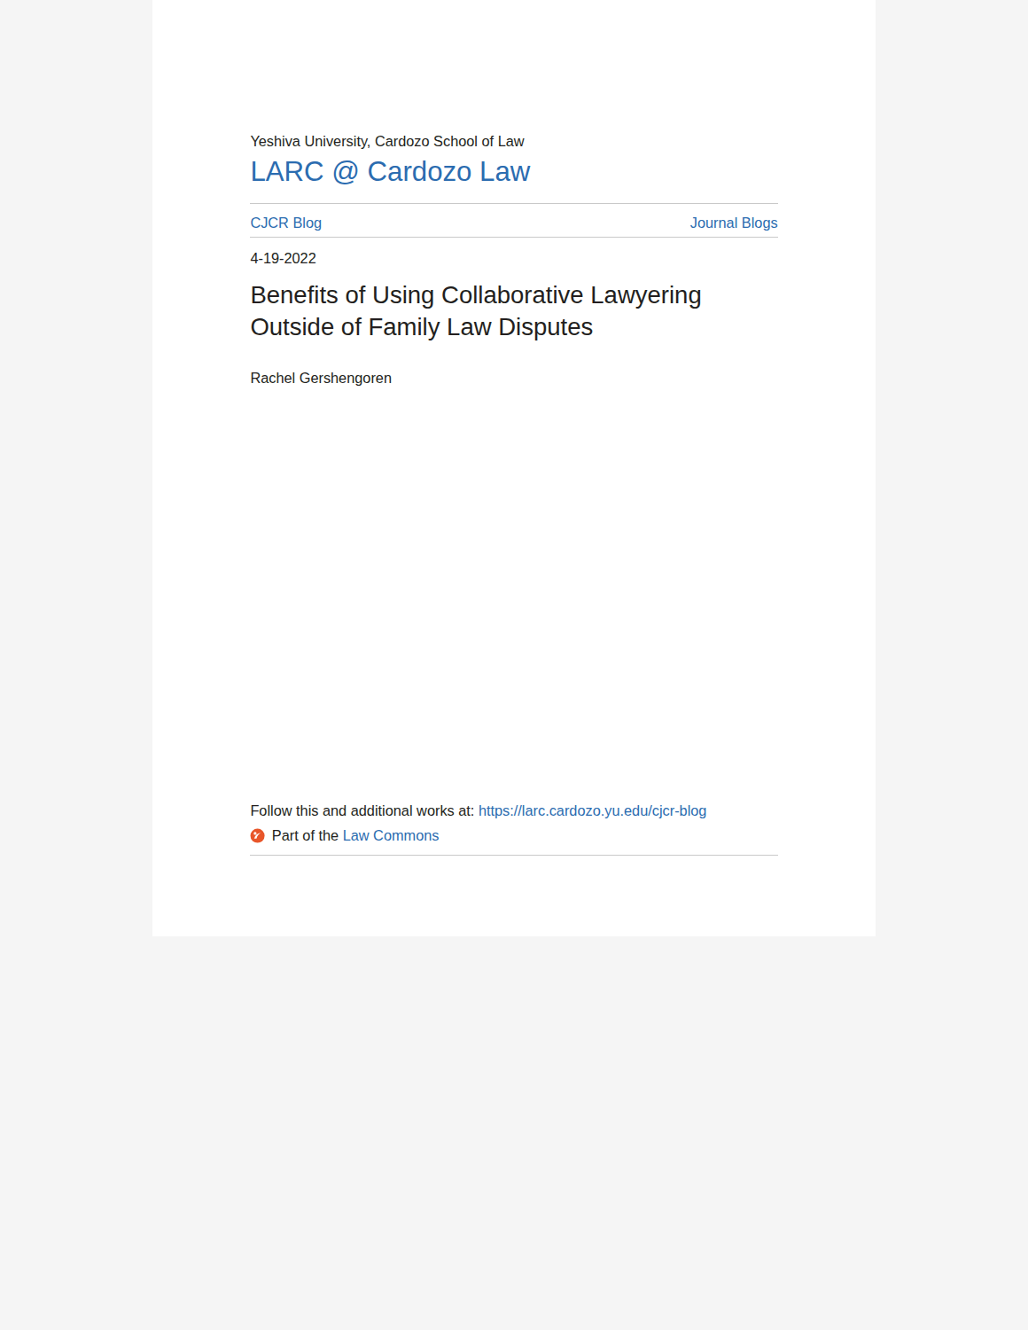Yeshiva University, Cardozo School of Law
LARC @ Cardozo Law
CJCR Blog Journal Blogs
4-19-2022
Benefits of Using Collaborative Lawyering Outside of Family Law Disputes
Rachel Gershengoren
Follow this and additional works at: https://larc.cardozo.yu.edu/cjcr-blog
Part of the Law Commons